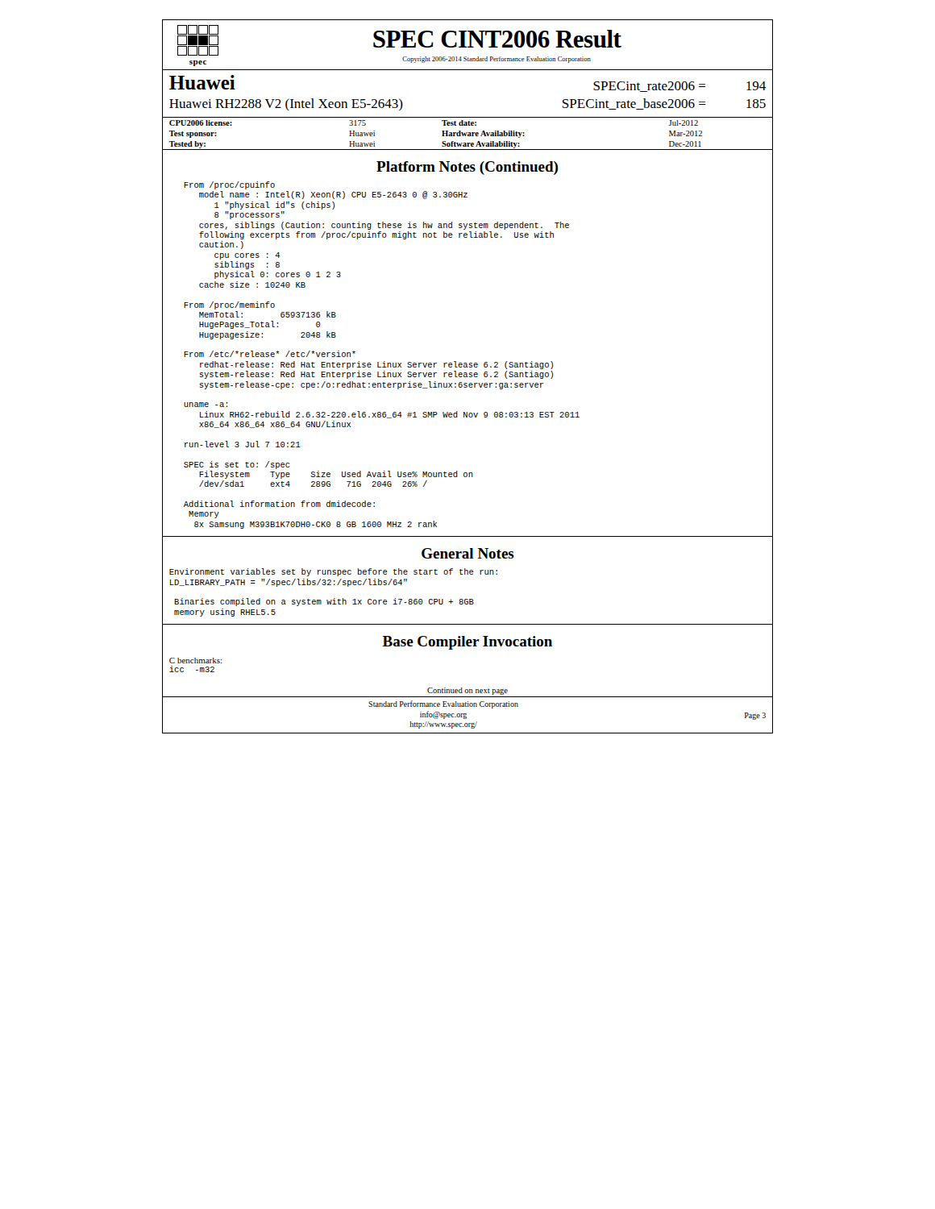spec
SPEC CINT2006 Result
Copyright 2006-2014 Standard Performance Evaluation Corporation
Huawei
SPECint_rate2006 = 194
Huawei RH2288 V2 (Intel Xeon E5-2643)
SPECint_rate_base2006 = 185
| CPU2006 license: | 3175 | Test date: | Jul-2012 |
| Test sponsor: | Huawei | Hardware Availability: | Mar-2012 |
| Tested by: | Huawei | Software Availability: | Dec-2011 |
Platform Notes (Continued)
From /proc/cpuinfo
   model name : Intel(R) Xeon(R) CPU E5-2643 0 @ 3.30GHz
      1 "physical id"s (chips)
      8 "processors"
   cores, siblings (Caution: counting these is hw and system dependent.  The
   following excerpts from /proc/cpuinfo might not be reliable.  Use with
   caution.)
      cpu cores : 4
      siblings  : 8
      physical 0: cores 0 1 2 3
   cache size : 10240 KB

From /proc/meminfo
   MemTotal:       65937136 kB
   HugePages_Total:       0
   Hugepagesize:       2048 kB

From /etc/*release* /etc/*version*
   redhat-release: Red Hat Enterprise Linux Server release 6.2 (Santiago)
   system-release: Red Hat Enterprise Linux Server release 6.2 (Santiago)
   system-release-cpe: cpe:/o:redhat:enterprise_linux:6server:ga:server

uname -a:
   Linux RH62-rebuild 2.6.32-220.el6.x86_64 #1 SMP Wed Nov 9 08:03:13 EST 2011
   x86_64 x86_64 x86_64 GNU/Linux

run-level 3 Jul 7 10:21

SPEC is set to: /spec
   Filesystem    Type    Size  Used Avail Use% Mounted on
   /dev/sda1     ext4    289G   71G  204G  26% /

Additional information from dmidecode:
 Memory
  8x Samsung M393B1K70DH0-CK0 8 GB 1600 MHz 2 rank
General Notes
Environment variables set by runspec before the start of the run:
LD_LIBRARY_PATH = "/spec/libs/32:/spec/libs/64"

 Binaries compiled on a system with 1x Core i7-860 CPU + 8GB
 memory using RHEL5.5
Base Compiler Invocation
C benchmarks:
icc  -m32
Continued on next page
Standard Performance Evaluation Corporation
info@spec.org
http://www.spec.org/
Page 3